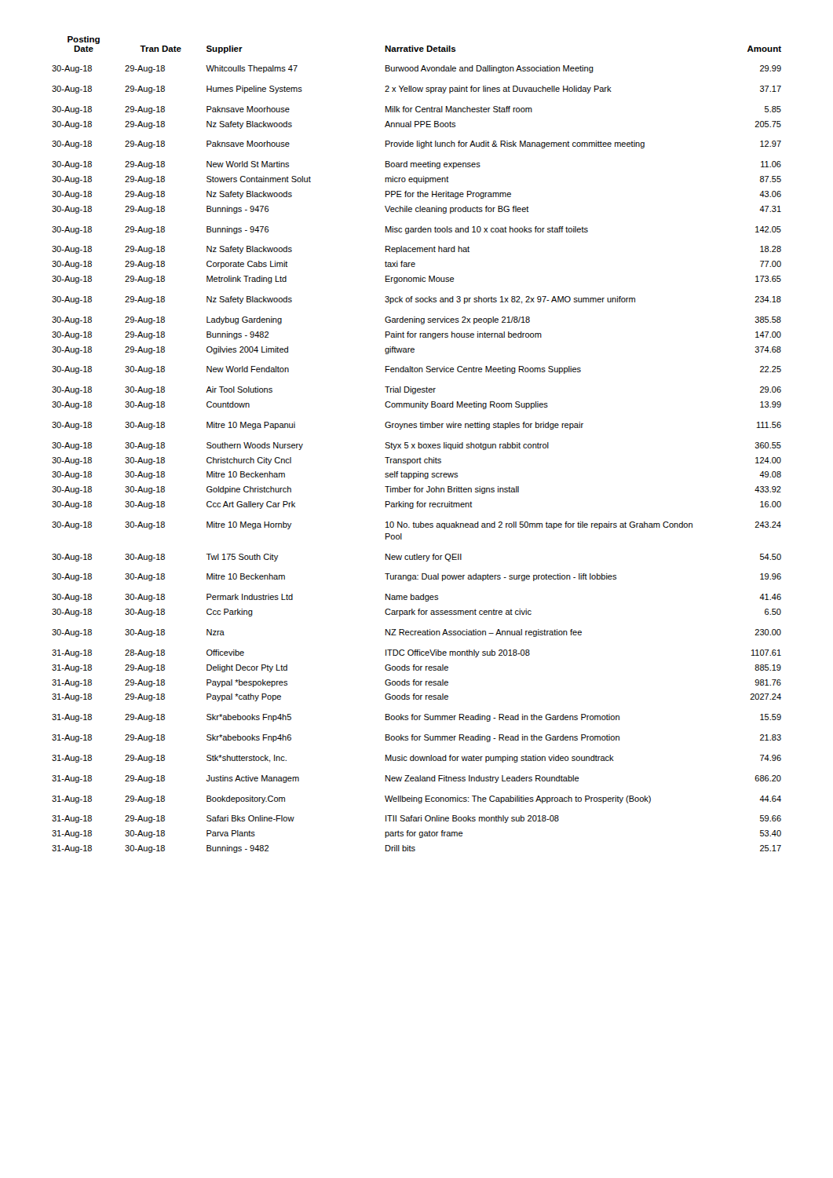| Posting Date | Tran Date | Supplier | Narrative Details | Amount |
| --- | --- | --- | --- | --- |
| 30-Aug-18 | 29-Aug-18 | Whitcoulls Thepalms 47 | Burwood Avondale and Dallington Association Meeting | 29.99 |
| 30-Aug-18 | 29-Aug-18 | Humes Pipeline Systems | 2 x Yellow spray paint for lines at Duvauchelle Holiday Park | 37.17 |
| 30-Aug-18 | 29-Aug-18 | Paknsave Moorhouse | Milk for Central Manchester Staff room | 5.85 |
| 30-Aug-18 | 29-Aug-18 | Nz Safety Blackwoods | Annual PPE Boots | 205.75 |
| 30-Aug-18 | 29-Aug-18 | Paknsave Moorhouse | Provide light lunch for Audit & Risk Management committee meeting | 12.97 |
| 30-Aug-18 | 29-Aug-18 | New World St Martins | Board meeting expenses | 11.06 |
| 30-Aug-18 | 29-Aug-18 | Stowers Containment Solut | micro equipment | 87.55 |
| 30-Aug-18 | 29-Aug-18 | Nz Safety Blackwoods | PPE for the Heritage Programme | 43.06 |
| 30-Aug-18 | 29-Aug-18 | Bunnings - 9476 | Vechile cleaning products for BG fleet | 47.31 |
| 30-Aug-18 | 29-Aug-18 | Bunnings - 9476 | Misc garden tools and 10 x coat hooks for staff toilets | 142.05 |
| 30-Aug-18 | 29-Aug-18 | Nz Safety Blackwoods | Replacement hard hat | 18.28 |
| 30-Aug-18 | 29-Aug-18 | Corporate Cabs Limit | taxi fare | 77.00 |
| 30-Aug-18 | 29-Aug-18 | Metrolink Trading Ltd | Ergonomic Mouse | 173.65 |
| 30-Aug-18 | 29-Aug-18 | Nz Safety Blackwoods | 3pck of socks and 3 pr shorts 1x 82, 2x 97- AMO summer uniform | 234.18 |
| 30-Aug-18 | 29-Aug-18 | Ladybug Gardening | Gardening services 2x people 21/8/18 | 385.58 |
| 30-Aug-18 | 29-Aug-18 | Bunnings - 9482 | Paint for rangers house internal bedroom | 147.00 |
| 30-Aug-18 | 29-Aug-18 | Ogilvies 2004 Limited | giftware | 374.68 |
| 30-Aug-18 | 30-Aug-18 | New World Fendalton | Fendalton Service Centre Meeting Rooms Supplies | 22.25 |
| 30-Aug-18 | 30-Aug-18 | Air Tool Solutions | Trial Digester | 29.06 |
| 30-Aug-18 | 30-Aug-18 | Countdown | Community Board Meeting Room Supplies | 13.99 |
| 30-Aug-18 | 30-Aug-18 | Mitre 10 Mega Papanui | Groynes timber wire netting staples for bridge repair | 111.56 |
| 30-Aug-18 | 30-Aug-18 | Southern Woods Nursery | Styx 5 x boxes liquid shotgun rabbit control | 360.55 |
| 30-Aug-18 | 30-Aug-18 | Christchurch City Cncl | Transport chits | 124.00 |
| 30-Aug-18 | 30-Aug-18 | Mitre 10 Beckenham | self tapping screws | 49.08 |
| 30-Aug-18 | 30-Aug-18 | Goldpine Christchurch | Timber for John Britten signs install | 433.92 |
| 30-Aug-18 | 30-Aug-18 | Ccc Art Gallery Car Prk | Parking for recruitment | 16.00 |
| 30-Aug-18 | 30-Aug-18 | Mitre 10 Mega Hornby | 10 No. tubes aquaknead and 2 roll 50mm tape for tile repairs at Graham Condon Pool | 243.24 |
| 30-Aug-18 | 30-Aug-18 | Twl 175 South City | New cutlery for QEII | 54.50 |
| 30-Aug-18 | 30-Aug-18 | Mitre 10 Beckenham | Turanga: Dual power adapters - surge protection - lift lobbies | 19.96 |
| 30-Aug-18 | 30-Aug-18 | Permark Industries Ltd | Name badges | 41.46 |
| 30-Aug-18 | 30-Aug-18 | Ccc Parking | Carpark for assessment centre at civic | 6.50 |
| 30-Aug-18 | 30-Aug-18 | Nzra | NZ Recreation Association – Annual registration fee | 230.00 |
| 31-Aug-18 | 28-Aug-18 | Officevibe | ITDC OfficeVibe monthly sub 2018-08 | 1107.61 |
| 31-Aug-18 | 29-Aug-18 | Delight Decor Pty Ltd | Goods for resale | 885.19 |
| 31-Aug-18 | 29-Aug-18 | Paypal *bespokepres | Goods for resale | 981.76 |
| 31-Aug-18 | 29-Aug-18 | Paypal *cathy Pope | Goods for resale | 2027.24 |
| 31-Aug-18 | 29-Aug-18 | Skr*abebooks Fnp4h5 | Books for Summer Reading - Read in the Gardens Promotion | 15.59 |
| 31-Aug-18 | 29-Aug-18 | Skr*abebooks Fnp4h6 | Books for Summer Reading - Read in the Gardens Promotion | 21.83 |
| 31-Aug-18 | 29-Aug-18 | Stk*shutterstock, Inc. | Music download for water pumping station video soundtrack | 74.96 |
| 31-Aug-18 | 29-Aug-18 | Justins Active Managem | New Zealand Fitness Industry Leaders Roundtable | 686.20 |
| 31-Aug-18 | 29-Aug-18 | Bookdepository.Com | Wellbeing Economics: The Capabilities Approach to Prosperity (Book) | 44.64 |
| 31-Aug-18 | 29-Aug-18 | Safari Bks Online-Flow | ITII Safari Online Books monthly sub 2018-08 | 59.66 |
| 31-Aug-18 | 30-Aug-18 | Parva Plants | parts for gator frame | 53.40 |
| 31-Aug-18 | 30-Aug-18 | Bunnings - 9482 | Drill bits | 25.17 |